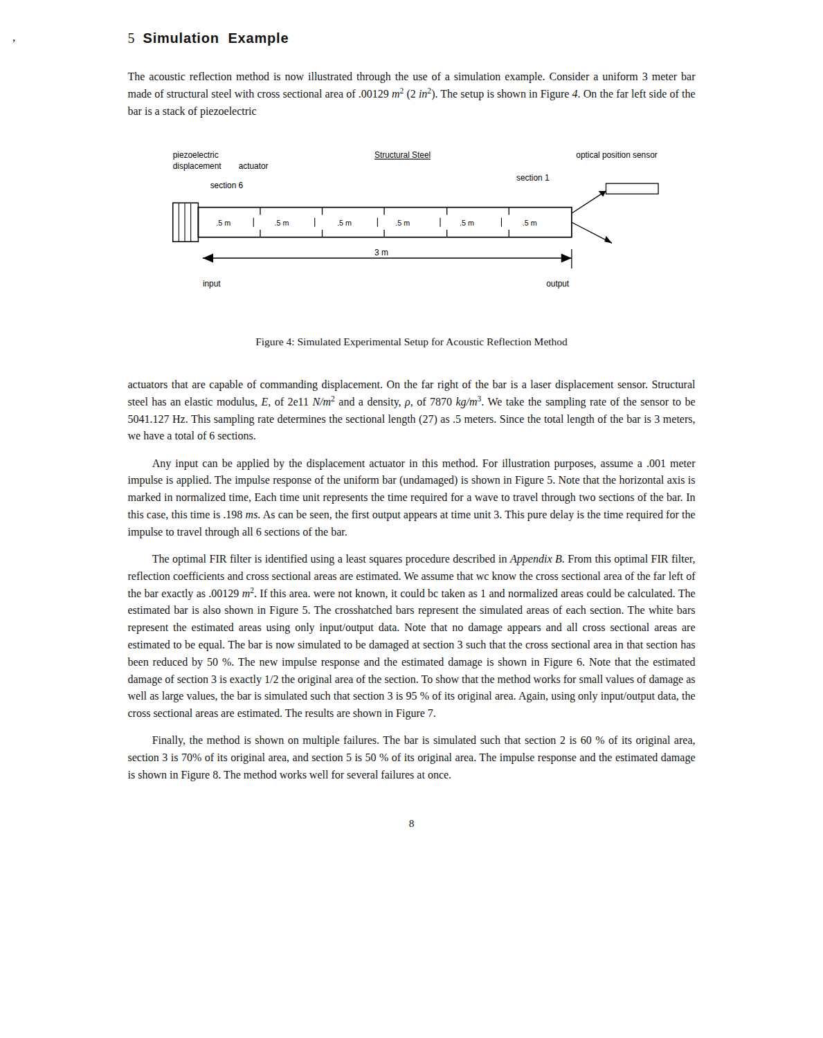,
5 Simulation Example
The acoustic reflection method is now illustrated through the use of a simulation example. Consider a uniform 3 meter bar made of structural steel with cross sectional area of .00129 m2 (2 in2). The setup is shown in Figure 4. On the far left side of the bar is a stack of piezoelectric
piezoelectric displacement actuator Structural Steel optical position sensor section 6 section 1 .5 m .5 m .5 m .5 m .5 m .5 m 3 m input output
Figure 4: Simulated Experimental Setup for Acoustic Reflection Method
actuators that are capable of commanding displacement. On the far right of the bar is a laser displacement sensor. Structural steel has an elastic modulus, E, of 2e11 N/m2 and a density, ρ, of 7870 kg/m3. We take the sampling rate of the sensor to be 5041.127 Hz. This sampling rate determines the sectional length (27) as .5 meters. Since the total length of the bar is 3 meters, we have a total of 6 sections.
Any input can be applied by the displacement actuator in this method. For illustration purposes, assume a .001 meter impulse is applied. The impulse response of the uniform bar (undamaged) is shown in Figure 5. Note that the horizontal axis is marked in normalized time, Each time unit represents the time required for a wave to travel through two sections of the bar. In this case, this time is .198 ms. As can be seen, the first output appears at time unit 3. This pure delay is the time required for the impulse to travel through all 6 sections of the bar.
The optimal FIR filter is identified using a least squares procedure described in Appendix B. From this optimal FIR filter, reflection coefficients and cross sectional areas are estimated. We assume that wc know the cross sectional area of the far left of the bar exactly as .00129 m2. If this area. were not known, it could bc taken as 1 and normalized areas could be calculated. The estimated bar is also shown in Figure 5. The crosshatched bars represent the simulated areas of each section. The white bars represent the estimated areas using only input/output data. Note that no damage appears and all cross sectional areas are estimated to be equal. The bar is now simulated to be damaged at section 3 such that the cross sectional area in that section has been reduced by 50 %. The new impulse response and the estimated damage is shown in Figure 6. Note that the estimated damage of section 3 is exactly 1/2 the original area of the section. To show that the method works for small values of damage as well as large values, the bar is simulated such that section 3 is 95 % of its original area. Again, using only input/output data, the cross sectional areas are estimated. The results are shown in Figure 7.
Finally, the method is shown on multiple failures. The bar is simulated such that section 2 is 60 % of its original area, section 3 is 70% of its original area, and section 5 is 50 % of its original area. The impulse response and the estimated damage is shown in Figure 8. The method works well for several failures at once.
8